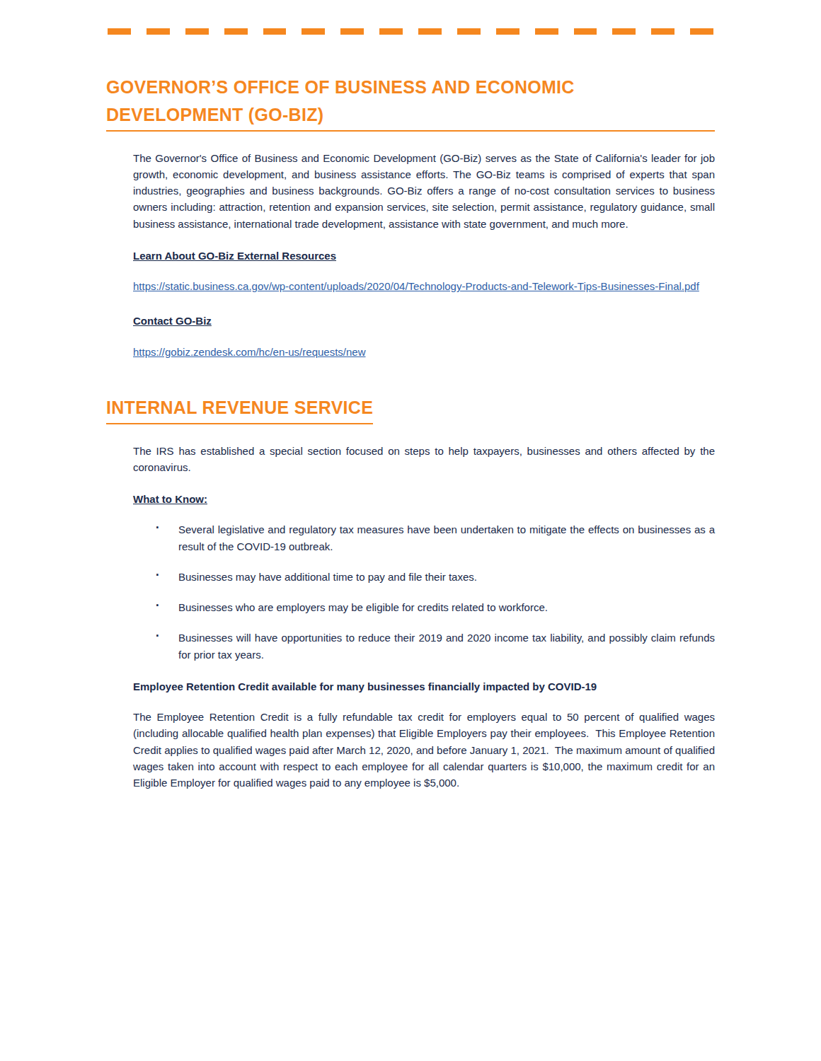Governor’s Office of Business and Economic Development (GO-Biz)
The Governor's Office of Business and Economic Development (GO-Biz) serves as the State of California's leader for job growth, economic development, and business assistance efforts. The GO-Biz teams is comprised of experts that span industries, geographies and business backgrounds. GO-Biz offers a range of no-cost consultation services to business owners including: attraction, retention and expansion services, site selection, permit assistance, regulatory guidance, small business assistance, international trade development, assistance with state government, and much more.
Learn About GO-Biz External Resources
https://static.business.ca.gov/wp-content/uploads/2020/04/Technology-Products-and-Telework-Tips-Businesses-Final.pdf
Contact GO-Biz
https://gobiz.zendesk.com/hc/en-us/requests/new
Internal Revenue Service
The IRS has established a special section focused on steps to help taxpayers, businesses and others affected by the coronavirus.
What to Know:
Several legislative and regulatory tax measures have been undertaken to mitigate the effects on businesses as a result of the COVID-19 outbreak.
Businesses may have additional time to pay and file their taxes.
Businesses who are employers may be eligible for credits related to workforce.
Businesses will have opportunities to reduce their 2019 and 2020 income tax liability, and possibly claim refunds for prior tax years.
Employee Retention Credit available for many businesses financially impacted by COVID-19
The Employee Retention Credit is a fully refundable tax credit for employers equal to 50 percent of qualified wages (including allocable qualified health plan expenses) that Eligible Employers pay their employees. This Employee Retention Credit applies to qualified wages paid after March 12, 2020, and before January 1, 2021. The maximum amount of qualified wages taken into account with respect to each employee for all calendar quarters is $10,000, the maximum credit for an Eligible Employer for qualified wages paid to any employee is $5,000.